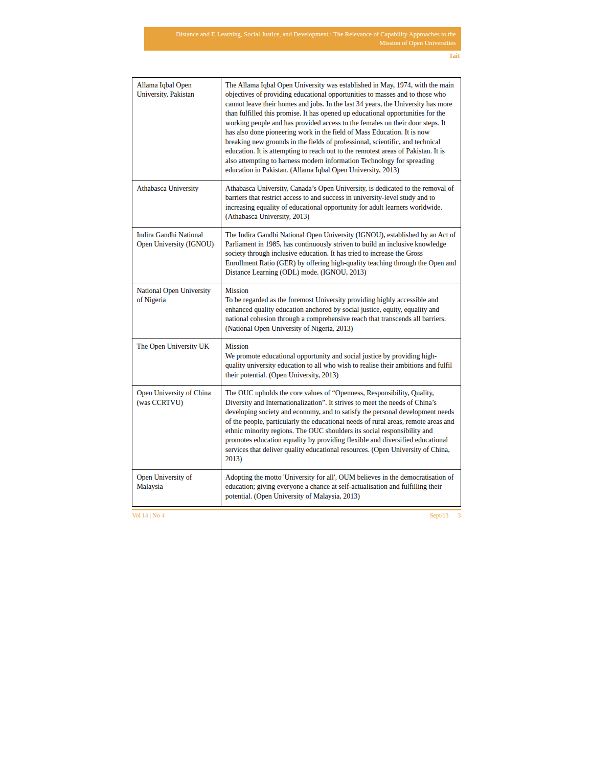Distance and E-Learning, Social Justice, and Development : The Relevance of Capability Approaches to the
Mission of Open Universities
Tait
| Allama Iqbal Open University, Pakistan | The Allama Iqbal Open University was established in May, 1974, with the main objectives of providing educational opportunities to masses and to those who cannot leave their homes and jobs. In the last 34 years, the University has more than fulfilled this promise. It has opened up educational opportunities for the working people and has provided access to the females on their door steps. It has also done pioneering work in the field of Mass Education. It is now breaking new grounds in the fields of professional, scientific, and technical education. It is attempting to reach out to the remotest areas of Pakistan. It is also attempting to harness modern information Technology for spreading education in Pakistan. (Allama Iqbal Open University, 2013) |
| Athabasca University | Athabasca University, Canada’s Open University, is dedicated to the removal of barriers that restrict access to and success in university-level study and to increasing equality of educational opportunity for adult learners worldwide. (Athabasca University, 2013) |
| Indira Gandhi National Open University (IGNOU) | The Indira Gandhi National Open University (IGNOU), established by an Act of Parliament in 1985, has continuously striven to build an inclusive knowledge society through inclusive education. It has tried to increase the Gross Enrollment Ratio (GER) by offering high-quality teaching through the Open and Distance Learning (ODL) mode. (IGNOU, 2013) |
| National Open University of Nigeria | Mission To be regarded as the foremost University providing highly accessible and enhanced quality education anchored by social justice, equity, equality and national cohesion through a comprehensive reach that transcends all barriers. (National Open University of Nigeria, 2013) |
| The Open University UK | Mission We promote educational opportunity and social justice by providing high-quality university education to all who wish to realise their ambitions and fulfil their potential. (Open University, 2013) |
| Open University of China (was CCRTVU) | The OUC upholds the core values of “Openness, Responsibility, Quality, Diversity and Internationalization”. It strives to meet the needs of China’s developing society and economy, and to satisfy the personal development needs of the people, particularly the educational needs of rural areas, remote areas and ethnic minority regions. The OUC shoulders its social responsibility and promotes education equality by providing flexible and diversified educational services that deliver quality educational resources. (Open University of China, 2013) |
| Open University of Malaysia | Adopting the motto 'University for all', OUM believes in the democratisation of education; giving everyone a chance at self-actualisation and fulfilling their potential. (Open University of Malaysia, 2013) |
Vol 14 | No 4
Sept/13
3